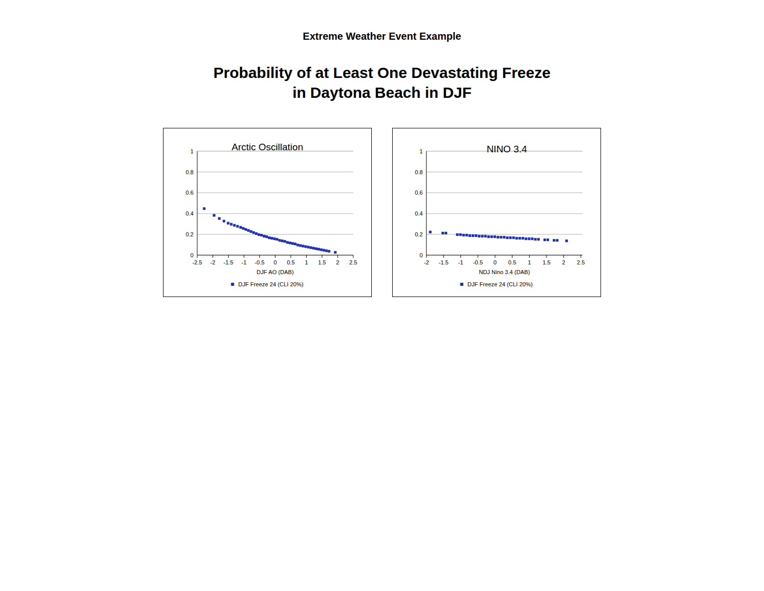Extreme Weather Event Example
Probability of at Least One Devastating Freeze
in Daytona Beach in DJF
Arctic Oscillation
1 0.8 0.6 0.4 0.2 0 -2.5 -2 -1.5 -1 -0.5 0 0.5 1 1.5 2 2.5 DJF AO (DAB) DJF Freeze 24 (CLI 20%)
NINO 3.4
1 0.8 0.6 0.4 0.2 0 -2 -1.5 -1 -0.5 0 0.5 1 1.5 2 2.5 NDJ Nino 3.4 (DAB) DJF Freeze 24 (CLI 20%)